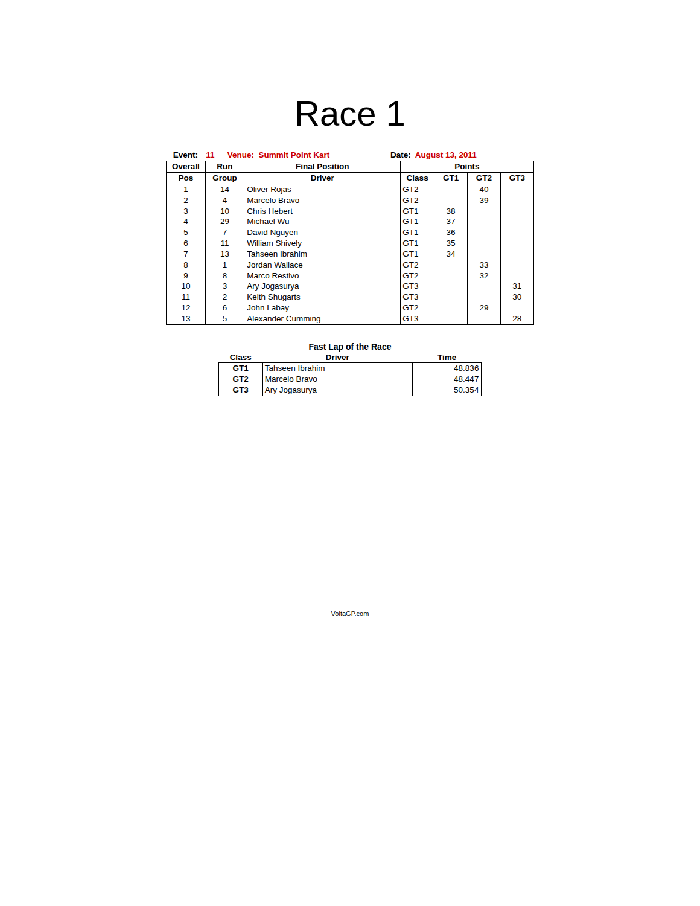Race 1
Event: 11 Venue: Summit Point Kart Date: August 13, 2011
| Overall | Run | Final Position | Points |
| --- | --- | --- | --- |
| Pos | Group | Driver | Class | GT1 | GT2 | GT3 |
| 1 | 14 | Oliver Rojas | GT2 | | 40 | |
| 2 | 4 | Marcelo Bravo | GT2 | | 39 | |
| 3 | 10 | Chris Hebert | GT1 | 38 | | |
| 4 | 29 | Michael Wu | GT1 | 37 | | |
| 5 | 7 | David Nguyen | GT1 | 36 | | |
| 6 | 11 | William Shively | GT1 | 35 | | |
| 7 | 13 | Tahseen Ibrahim | GT1 | 34 | | |
| 8 | 1 | Jordan Wallace | GT2 | | 33 | |
| 9 | 8 | Marco Restivo | GT2 | | 32 | |
| 10 | 3 | Ary Jogasurya | GT3 | | | 31 |
| 11 | 2 | Keith Shugarts | GT3 | | | 30 |
| 12 | 6 | John Labay | GT2 | | 29 | |
| 13 | 5 | Alexander Cumming | GT3 | | | 28 |
Fast Lap of the Race
| Class | Driver | Time |
| --- | --- | --- |
| GT1 | Tahseen Ibrahim | 48.836 |
| GT2 | Marcelo Bravo | 48.447 |
| GT3 | Ary Jogasurya | 50.354 |
VoltaGP.com